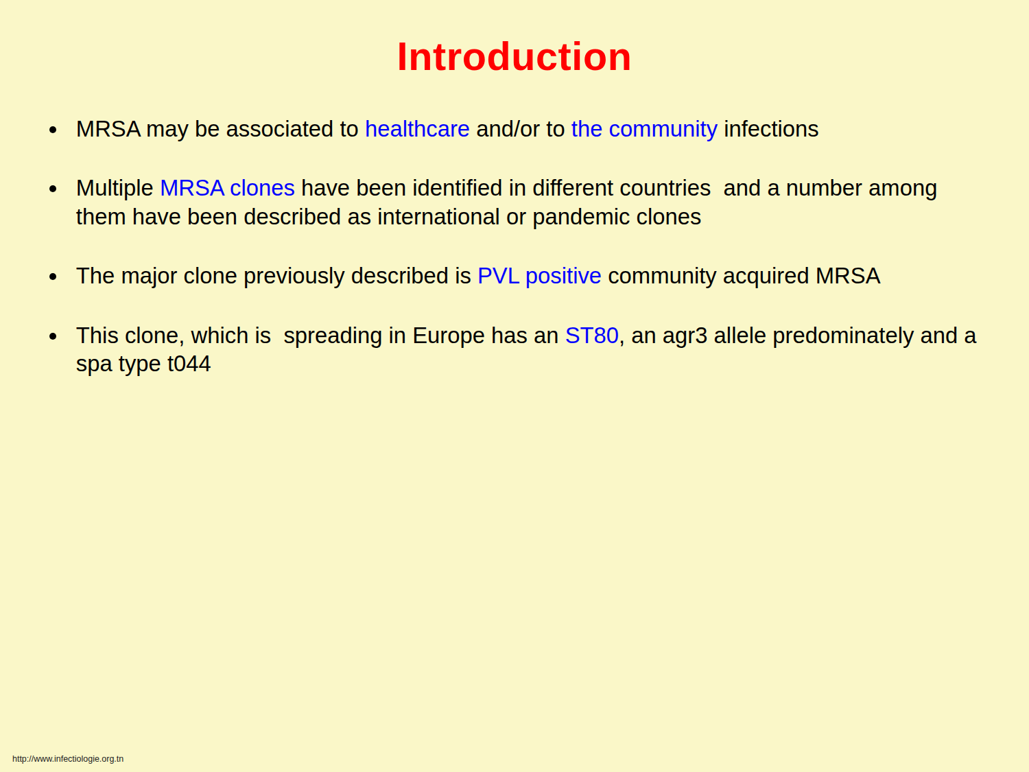Introduction
MRSA may be associated to healthcare and/or to the community infections
Multiple MRSA clones have been identified in different countries and a number among them have been described as international or pandemic clones
The major clone previously described is PVL positive community acquired MRSA
This clone, which is spreading in Europe has an ST80, an agr3 allele predominately and a spa type t044
http://www.infectiologie.org.tn